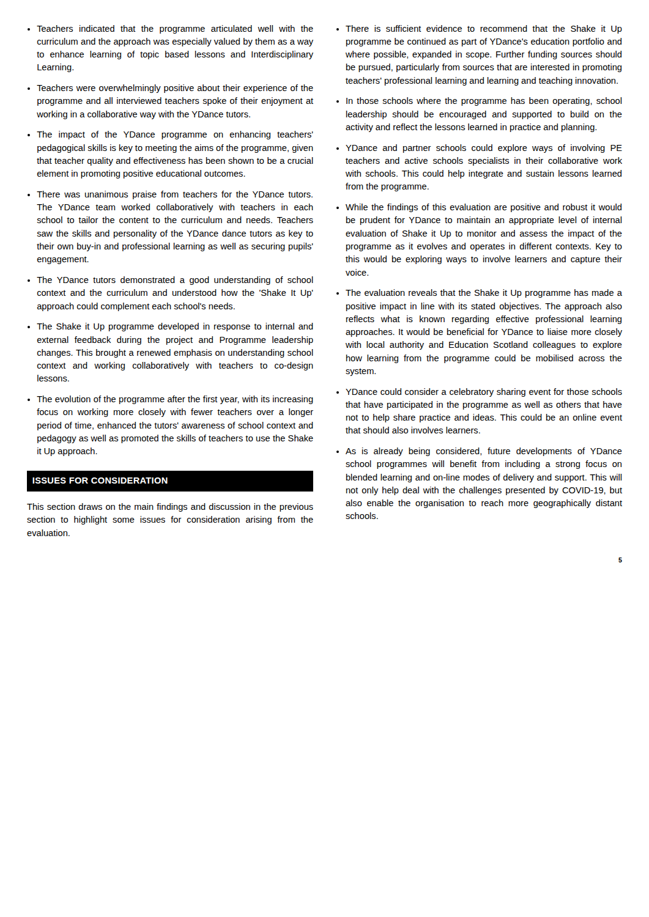Teachers indicated that the programme articulated well with the curriculum and the approach was especially valued by them as a way to enhance learning of topic based lessons and Interdisciplinary Learning.
Teachers were overwhelmingly positive about their experience of the programme and all interviewed teachers spoke of their enjoyment at working in a collaborative way with the YDance tutors.
The impact of the YDance programme on enhancing teachers' pedagogical skills is key to meeting the aims of the programme, given that teacher quality and effectiveness has been shown to be a crucial element in promoting positive educational outcomes.
There was unanimous praise from teachers for the YDance tutors. The YDance team worked collaboratively with teachers in each school to tailor the content to the curriculum and needs. Teachers saw the skills and personality of the YDance dance tutors as key to their own buy-in and professional learning as well as securing pupils' engagement.
The YDance tutors demonstrated a good understanding of school context and the curriculum and understood how the 'Shake It Up' approach could complement each school's needs.
The Shake it Up programme developed in response to internal and external feedback during the project and Programme leadership changes. This brought a renewed emphasis on understanding school context and working collaboratively with teachers to co-design lessons.
The evolution of the programme after the first year, with its increasing focus on working more closely with fewer teachers over a longer period of time, enhanced the tutors' awareness of school context and pedagogy as well as promoted the skills of teachers to use the Shake it Up approach.
Issues for Consideration
This section draws on the main findings and discussion in the previous section to highlight some issues for consideration arising from the evaluation.
There is sufficient evidence to recommend that the Shake it Up programme be continued as part of YDance's education portfolio and where possible, expanded in scope. Further funding sources should be pursued, particularly from sources that are interested in promoting teachers' professional learning and learning and teaching innovation.
In those schools where the programme has been operating, school leadership should be encouraged and supported to build on the activity and reflect the lessons learned in practice and planning.
YDance and partner schools could explore ways of involving PE teachers and active schools specialists in their collaborative work with schools. This could help integrate and sustain lessons learned from the programme.
While the findings of this evaluation are positive and robust it would be prudent for YDance to maintain an appropriate level of internal evaluation of Shake it Up to monitor and assess the impact of the programme as it evolves and operates in different contexts. Key to this would be exploring ways to involve learners and capture their voice.
The evaluation reveals that the Shake it Up programme has made a positive impact in line with its stated objectives. The approach also reflects what is known regarding effective professional learning approaches. It would be beneficial for YDance to liaise more closely with local authority and Education Scotland colleagues to explore how learning from the programme could be mobilised across the system.
YDance could consider a celebratory sharing event for those schools that have participated in the programme as well as others that have not to help share practice and ideas. This could be an online event that should also involves learners.
As is already being considered, future developments of YDance school programmes will benefit from including a strong focus on blended learning and on-line modes of delivery and support. This will not only help deal with the challenges presented by COVID-19, but also enable the organisation to reach more geographically distant schools.
5